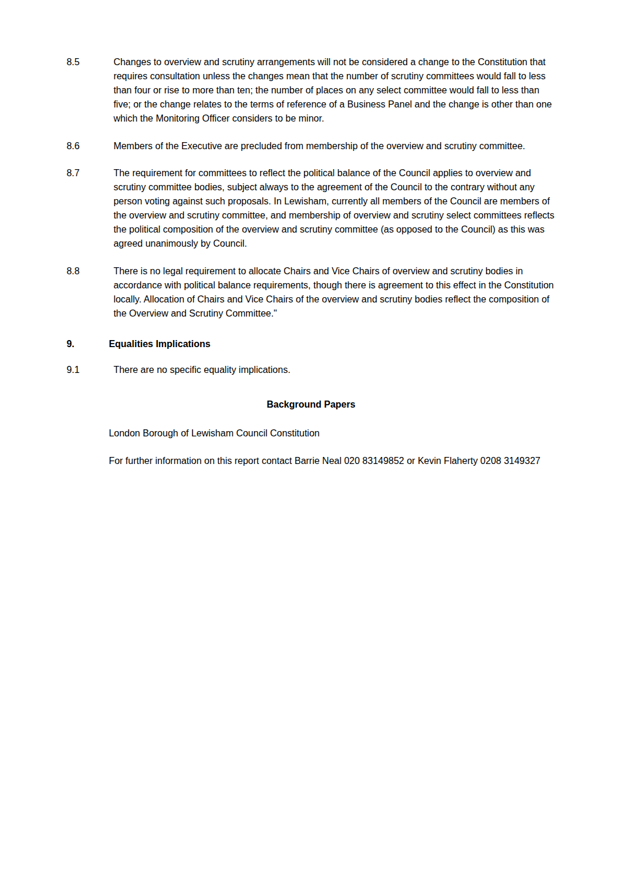8.5
Changes to overview and scrutiny arrangements will not be considered a change to the Constitution that requires consultation unless the changes mean that the number of scrutiny committees would fall to less than four or rise to more than ten; the number of places on any select committee would fall to less than five; or the change relates to the terms of reference of a Business Panel and the change is other than one which the Monitoring Officer considers to be minor.
8.6
Members of the Executive are precluded from membership of the overview and scrutiny committee.
8.7
The requirement for committees to reflect the political balance of the Council applies to overview and scrutiny committee bodies, subject always to the agreement of the Council to the contrary without any person voting against such proposals. In Lewisham, currently all members of the Council are members of the overview and scrutiny committee, and membership of overview and scrutiny select committees reflects the political composition of the overview and scrutiny committee (as opposed to the Council) as this was agreed unanimously by Council.
8.8
There is no legal requirement to allocate Chairs and Vice Chairs of overview and scrutiny bodies in accordance with political balance requirements, though there is agreement to this effect in the Constitution locally. Allocation of Chairs and Vice Chairs of the overview and scrutiny bodies reflect the composition of the Overview and Scrutiny Committee."
9. Equalities Implications
9.1
There are no specific equality implications.
Background Papers
London Borough of Lewisham Council Constitution
For further information on this report contact Barrie Neal 020 83149852 or Kevin Flaherty 0208 3149327